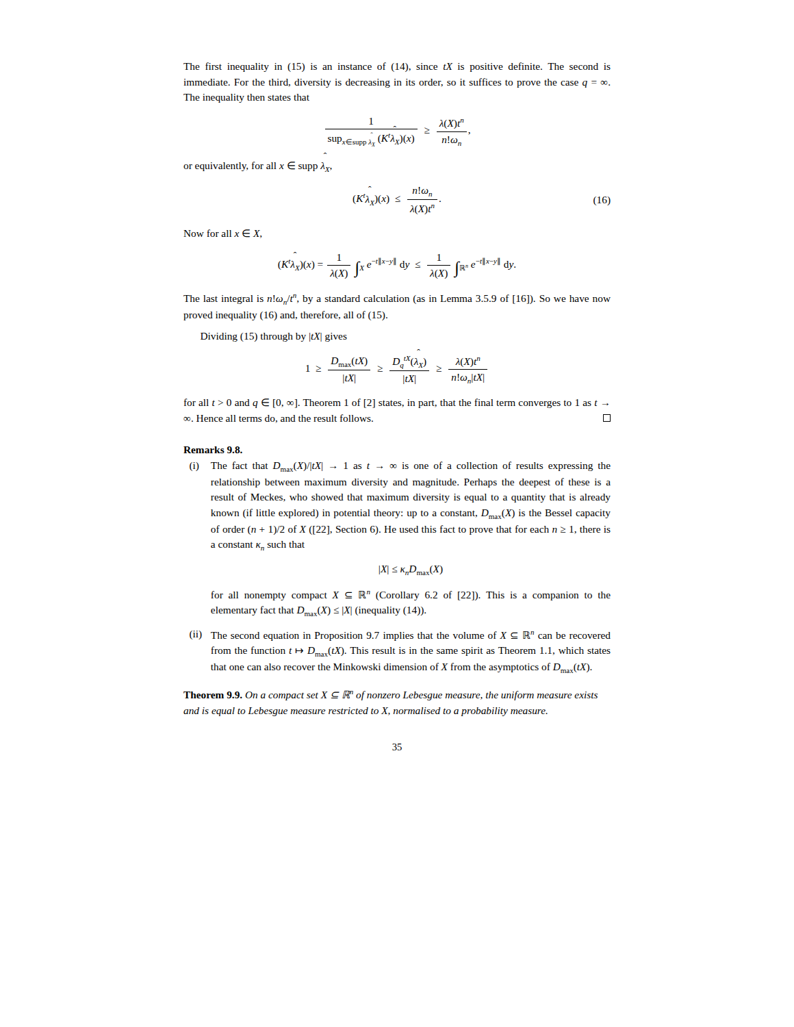The first inequality in (15) is an instance of (14), since tX is positive definite. The second is immediate. For the third, diversity is decreasing in its order, so it suffices to prove the case q = ∞. The inequality then states that
1 supx∈supp ̂λX (Kt̂λX)(x) ≥ λ(X)tn n!ωn ,
or equivalently, for all x ∈ supp ̂λX,
(Kt̂λX)(x) ≤ n!ωn λ(X)tn . (16)
Now for all x ∈ X,
(Kt̂λX)(x) = 1 λ(X) ∫X e−t∥x−y∥ dy ≤ 1 λ(X) ∫ℝn e−t∥x−y∥ dy.
The last integral is n!ωn/tn, by a standard calculation (as in Lemma 3.5.9 of [16]). So we have now proved inequality (16) and, therefore, all of (15).
Dividing (15) through by |tX| gives
1 ≥ Dmax(tX) |tX| ≥ DqtX(̂λX) |tX| ≥ λ(X)tn n!ωn|tX|
for all t > 0 and q ∈ [0, ∞]. Theorem 1 of [2] states, in part, that the final term converges to 1 as t → ∞. Hence all terms do, and the result follows.
Remarks 9.8.
(i) The fact that Dmax(X)/|tX| → 1 as t → ∞ is one of a collection of results expressing the relationship between maximum diversity and magnitude. Perhaps the deepest of these is a result of Meckes, who showed that maximum diversity is equal to a quantity that is already known (if little explored) in potential theory: up to a constant, Dmax(X) is the Bessel capacity of order (n + 1)/2 of X ([22], Section 6). He used this fact to prove that for each n ≥ 1, there is a constant κn such that
|X| ≤ κnDmax(X)
for all nonempty compact X ⊆ ℝn (Corollary 6.2 of [22]). This is a companion to the elementary fact that Dmax(X) ≤ |X| (inequality (14)).
(ii) The second equation in Proposition 9.7 implies that the volume of X ⊆ ℝn can be recovered from the function t ↦ Dmax(tX). This result is in the same spirit as Theorem 1.1, which states that one can also recover the Minkowski dimension of X from the asymptotics of Dmax(tX).
Theorem 9.9. On a compact set X ⊆ ℝn of nonzero Lebesgue measure, the uniform measure exists and is equal to Lebesgue measure restricted to X, normalised to a probability measure.
35